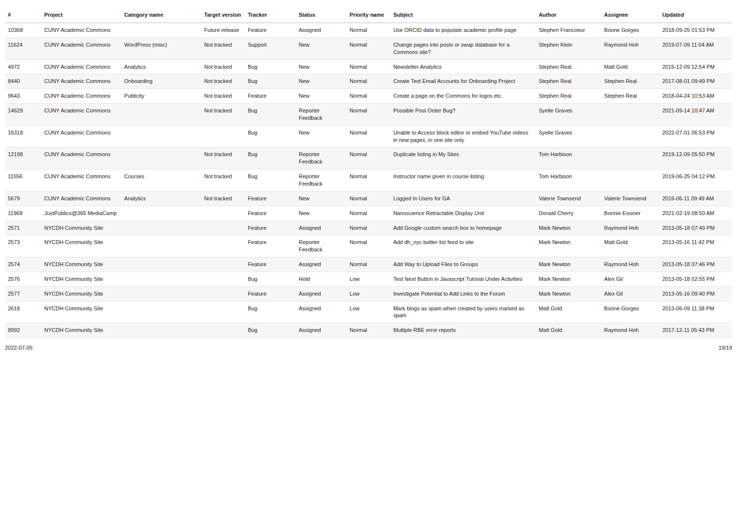| # | Project | Category name | Target version | Tracker | Status | Priority name | Subject | Author | Assignee | Updated |
| --- | --- | --- | --- | --- | --- | --- | --- | --- | --- | --- |
| 10368 | CUNY Academic Commons | | Future release | Feature | Assigned | Normal | Use ORCID data to populate academic profile page | Stephen Francoeur | Boone Gorges | 2018-09-25 01:53 PM |
| 11624 | CUNY Academic Commons | WordPress (misc) | Not tracked | Support | New | Normal | Change pages into posts or swap database for a Commons site? | Stephen Klein | Raymond Hoh | 2019-07-09 11:04 AM |
| 4972 | CUNY Academic Commons | Analytics | Not tracked | Bug | New | Normal | Newsletter Analytics | Stephen Real | Matt Gold | 2015-12-09 12:54 PM |
| 8440 | CUNY Academic Commons | Onboarding | Not tracked | Bug | New | Normal | Create Test Email Accounts for Onboarding Project | Stephen Real | Stephen Real | 2017-08-01 09:49 PM |
| 9643 | CUNY Academic Commons | Publicity | Not tracked | Feature | New | Normal | Create a page on the Commons for logos etc. | Stephen Real | Stephen Real | 2018-04-24 10:53 AM |
| 14629 | CUNY Academic Commons | | Not tracked | Bug | Reporter Feedback | Normal | Possible Post Order Bug? | Syelle Graves | | 2021-09-14 10:47 AM |
| 16318 | CUNY Academic Commons | | | Bug | New | Normal | Unable to Access block editor or embed YouTube videos in new pages, in one site only | Syelle Graves | | 2022-07-01 06:53 PM |
| 12198 | CUNY Academic Commons | | Not tracked | Bug | Reporter Feedback | Normal | Duplicate listing in My Sites | Tom Harbison | | 2019-12-09 05:50 PM |
| 11556 | CUNY Academic Commons | Courses | Not tracked | Bug | Reporter Feedback | Normal | Instructor name given in course listing | Tom Harbison | | 2019-06-25 04:12 PM |
| 5679 | CUNY Academic Commons | Analytics | Not tracked | Feature | New | Normal | Logged In Users for GA | Valerie Townsend | Valerie Townsend | 2016-06-11 09:49 AM |
| 11968 | JustPublics@365 MediaCamp | | | Feature | New | Normal | Nanoscience Retractable Display Unit | Donald Cherry | Bonnie Eissner | 2021-02-19 08:50 AM |
| 2571 | NYCDH Community Site | | | Feature | Assigned | Normal | Add Google custom search box to homepage | Mark Newton | Raymond Hoh | 2013-05-18 07:49 PM |
| 2573 | NYCDH Community Site | | | Feature | Reporter Feedback | Normal | Add dh_nyc twitter list feed to site | Mark Newton | Matt Gold | 2013-05-16 11:42 PM |
| 2574 | NYCDH Community Site | | | Feature | Assigned | Normal | Add Way to Upload Files to Groups | Mark Newton | Raymond Hoh | 2013-05-18 07:46 PM |
| 2576 | NYCDH Community Site | | | Bug | Hold | Low | Test Next Button in Javascript Tutorial Under Activities | Mark Newton | Alex Gil | 2013-05-18 02:55 PM |
| 2577 | NYCDH Community Site | | | Feature | Assigned | Low | Investigate Potential to Add Links to the Forum | Mark Newton | Alex Gil | 2013-05-16 09:40 PM |
| 2618 | NYCDH Community Site | | | Bug | Assigned | Low | Mark blogs as spam when created by users marked as spam | Matt Gold | Boone Gorges | 2013-06-09 11:38 PM |
| 8992 | NYCDH Community Site | | | Bug | Assigned | Normal | Multiple RBE error reports | Matt Gold | Raymond Hoh | 2017-12-11 05:43 PM |
2022-07-05 19/19